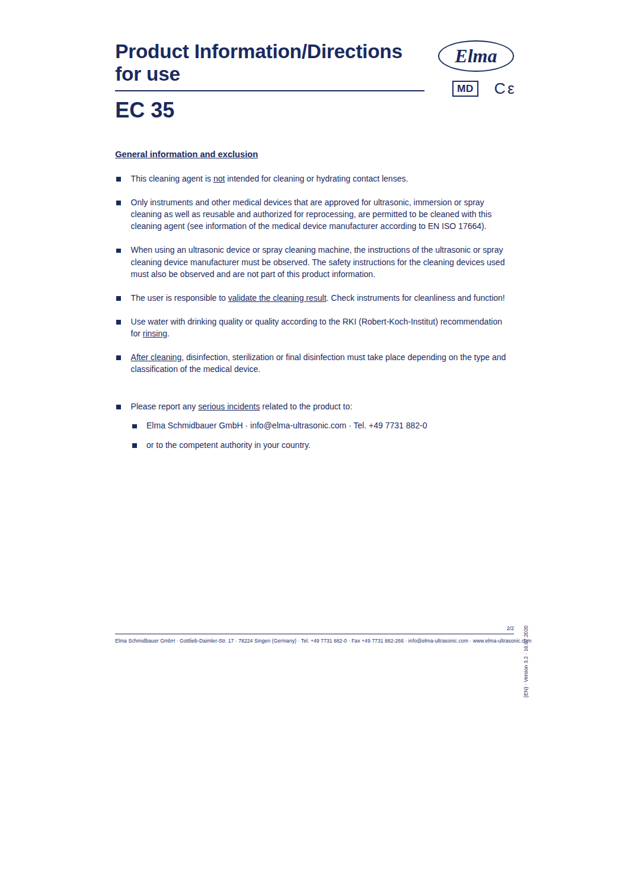Product Information/Directions for use
EC 35
Elma
MD C ε
General information and exclusion
This cleaning agent is not intended for cleaning or hydrating contact lenses.
Only instruments and other medical devices that are approved for ultrasonic, immersion or spray cleaning as well as reusable and authorized for reprocessing, are permitted to be cleaned with this cleaning agent (see information of the medical device manufacturer according to EN ISO 17664).
When using an ultrasonic device or spray cleaning machine, the instructions of the ultrasonic or spray cleaning device manufacturer must be observed. The safety instructions for the cleaning devices used must also be observed and are not part of this product information.
The user is responsible to validate the cleaning result. Check instruments for cleanliness and function!
Use water with drinking quality or quality according to the RKI (Robert-Koch-Institut) recommendation for rinsing.
After cleaning, disinfection, sterilization or final disinfection must take place depending on the type and classification of the medical device.
Please report any serious incidents related to the product to:
Elma Schmidbauer GmbH · info@elma-ultrasonic.com · Tel. +49 7731 882-0
or to the competent authority in your country.
(EN) · Version 3.2 · 16.07.2020
2/2
Elma Schmidbauer GmbH · Gottlieb-Daimler-Str. 17 · 78224 Singen (Germany) · Tel. +49 7731 882-0 · Fax +49 7731 882-266 · info@elma-ultrasonic.com · www.elma-ultrasonic.com